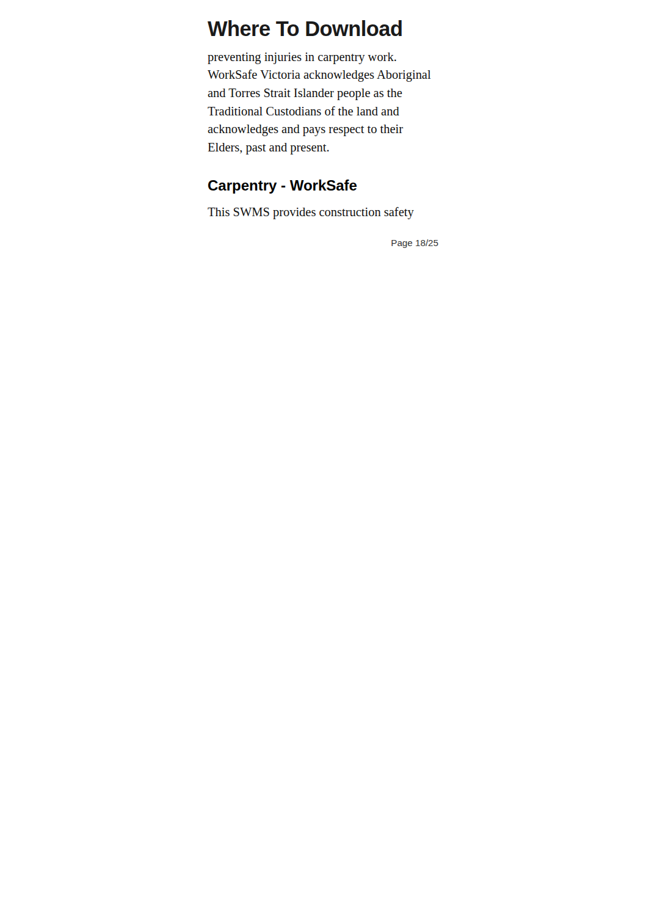Where To Download
preventing injuries in carpentry work. WorkSafe Victoria acknowledges Aboriginal and Torres Strait Islander people as the Traditional Custodians of the land and acknowledges and pays respect to their Elders, past and present.
Carpentry - WorkSafe
This SWMS provides construction safety
Page 18/25